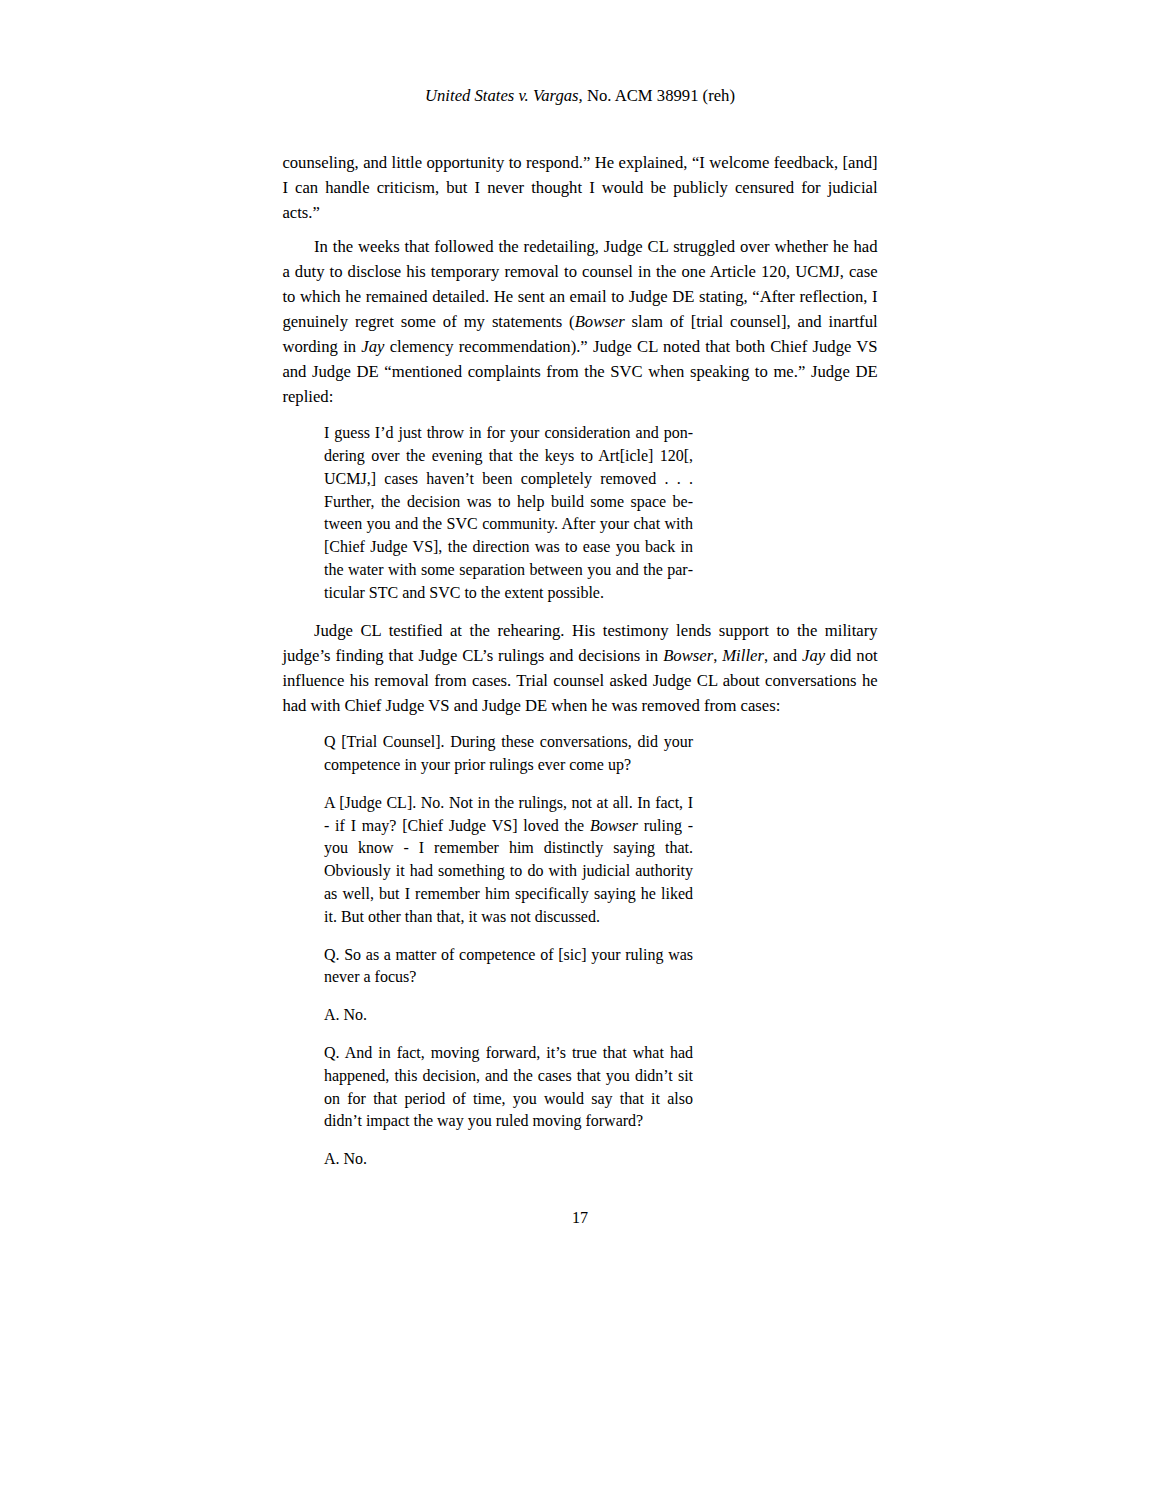United States v. Vargas, No. ACM 38991 (reh)
counseling, and little opportunity to respond.” He explained, “I welcome feedback, [and] I can handle criticism, but I never thought I would be publicly censured for judicial acts.”
In the weeks that followed the redetailing, Judge CL struggled over whether he had a duty to disclose his temporary removal to counsel in the one Article 120, UCMJ, case to which he remained detailed. He sent an email to Judge DE stating, “After reflection, I genuinely regret some of my statements (Bowser slam of [trial counsel], and inartful wording in Jay clemency recommendation).” Judge CL noted that both Chief Judge VS and Judge DE “mentioned complaints from the SVC when speaking to me.” Judge DE replied:
I guess I’d just throw in for your consideration and pondering over the evening that the keys to Art[icle] 120[, UCMJ,] cases haven’t been completely removed . . . Further, the decision was to help build some space between you and the SVC community. After your chat with [Chief Judge VS], the direction was to ease you back in the water with some separation between you and the particular STC and SVC to the extent possible.
Judge CL testified at the rehearing. His testimony lends support to the military judge’s finding that Judge CL’s rulings and decisions in Bowser, Miller, and Jay did not influence his removal from cases. Trial counsel asked Judge CL about conversations he had with Chief Judge VS and Judge DE when he was removed from cases:
Q [Trial Counsel]. During these conversations, did your competence in your prior rulings ever come up?
A [Judge CL]. No. Not in the rulings, not at all. In fact, I - if I may? [Chief Judge VS] loved the Bowser ruling - you know - I remember him distinctly saying that. Obviously it had something to do with judicial authority as well, but I remember him specifically saying he liked it. But other than that, it was not discussed.
Q. So as a matter of competence of [sic] your ruling was never a focus?
A. No.
Q. And in fact, moving forward, it’s true that what had happened, this decision, and the cases that you didn’t sit on for that period of time, you would say that it also didn’t impact the way you ruled moving forward?
A. No.
17